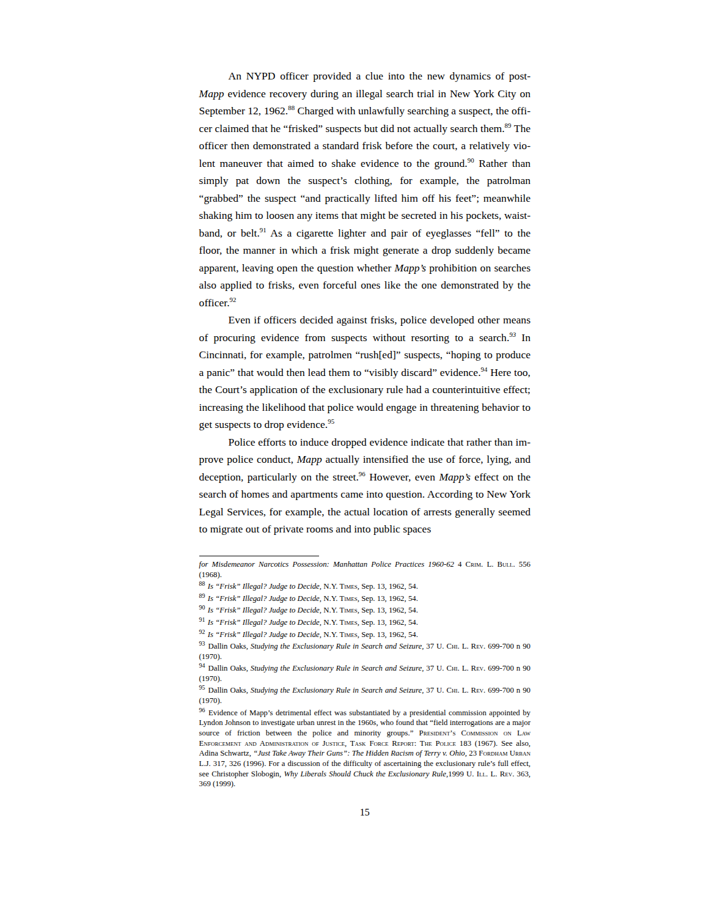An NYPD officer provided a clue into the new dynamics of post-Mapp evidence recovery during an illegal search trial in New York City on September 12, 1962.88 Charged with unlawfully searching a suspect, the officer claimed that he “frisked” suspects but did not actually search them.89 The officer then demonstrated a standard frisk before the court, a relatively violent maneuver that aimed to shake evidence to the ground.90 Rather than simply pat down the suspect’s clothing, for example, the patrolman “grabbed” the suspect “and practically lifted him off his feet”; meanwhile shaking him to loosen any items that might be secreted in his pockets, waistband, or belt.91 As a cigarette lighter and pair of eyeglasses “fell” to the floor, the manner in which a frisk might generate a drop suddenly became apparent, leaving open the question whether Mapp’s prohibition on searches also applied to frisks, even forceful ones like the one demonstrated by the officer.92
Even if officers decided against frisks, police developed other means of procuring evidence from suspects without resorting to a search.93 In Cincinnati, for example, patrolmen “rush[ed]” suspects, “hoping to produce a panic” that would then lead them to “visibly discard” evidence.94 Here too, the Court’s application of the exclusionary rule had a counterintuitive effect; increasing the likelihood that police would engage in threatening behavior to get suspects to drop evidence.95
Police efforts to induce dropped evidence indicate that rather than improve police conduct, Mapp actually intensified the use of force, lying, and deception, particularly on the street.96 However, even Mapp’s effect on the search of homes and apartments came into question. According to New York Legal Services, for example, the actual location of arrests generally seemed to migrate out of private rooms and into public spaces
for Misdemeanor Narcotics Possession: Manhattan Police Practices 1960-62 4 Crim. L. Bull. 556 (1968).
88 Is “Frisk” Illegal? Judge to Decide, N.Y. Times, Sep. 13, 1962, 54.
89 Is “Frisk” Illegal? Judge to Decide, N.Y. Times, Sep. 13, 1962, 54.
90 Is “Frisk” Illegal? Judge to Decide, N.Y. Times, Sep. 13, 1962, 54.
91 Is “Frisk” Illegal? Judge to Decide, N.Y. Times, Sep. 13, 1962, 54.
92 Is “Frisk” Illegal? Judge to Decide, N.Y. Times, Sep. 13, 1962, 54.
93 Dallin Oaks, Studying the Exclusionary Rule in Search and Seizure, 37 U. Chi. L. Rev. 699-700 n 90 (1970).
94 Dallin Oaks, Studying the Exclusionary Rule in Search and Seizure, 37 U. Chi. L. Rev. 699-700 n 90 (1970).
95 Dallin Oaks, Studying the Exclusionary Rule in Search and Seizure, 37 U. Chi. L. Rev. 699-700 n 90 (1970).
96 Evidence of Mapp’s detrimental effect was substantiated by a presidential commission appointed by Lyndon Johnson to investigate urban unrest in the 1960s, who found that “field interrogations are a major source of friction between the police and minority groups.” President’s Commission on Law Enforcement and Administration of Justice, Task Force Report: The Police 183 (1967). See also, Adina Schwartz, “Just Take Away Their Guns”: The Hidden Racism of Terry v. Ohio, 23 Fordham Urban L.J. 317, 326 (1996). For a discussion of the difficulty of ascertaining the exclusionary rule’s full effect, see Christopher Slobogin, Why Liberals Should Chuck the Exclusionary Rule, 1999 U. Ill. L. Rev. 363, 369 (1999).
15